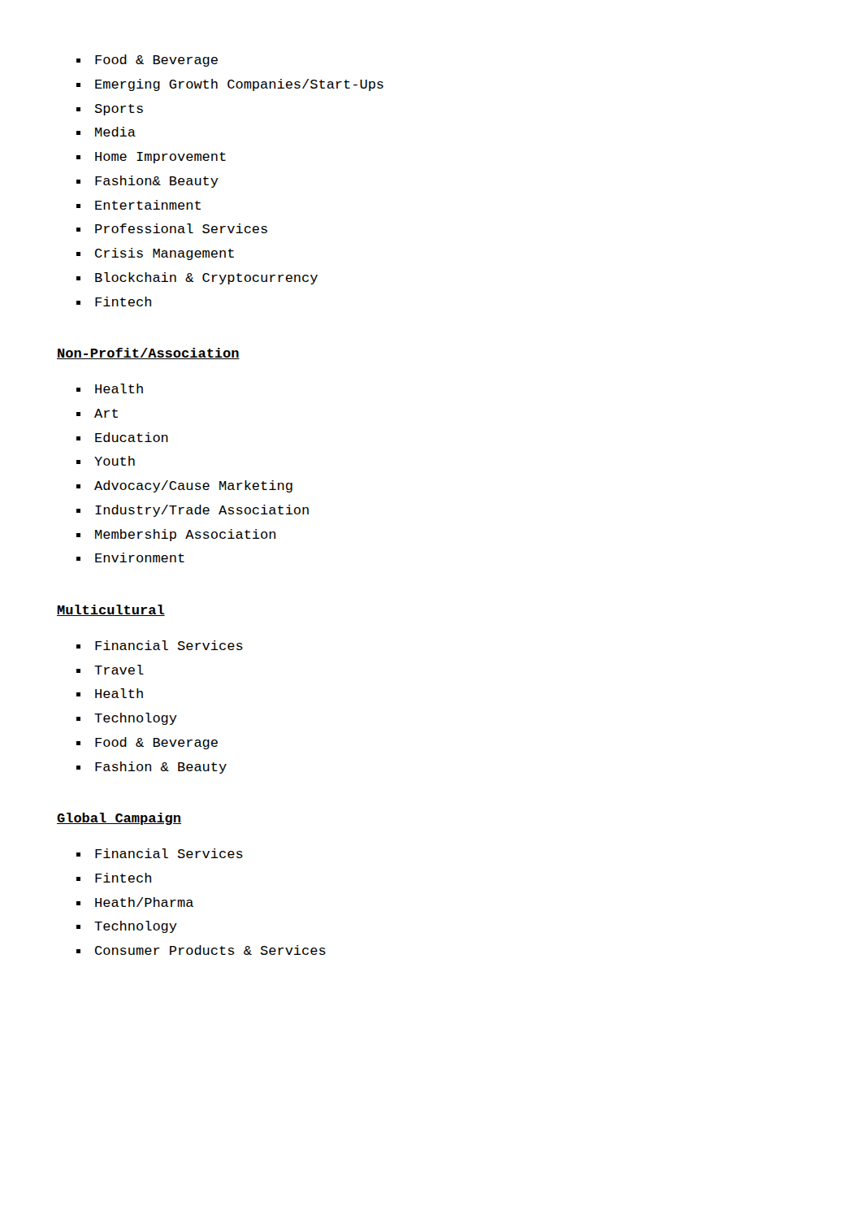Food & Beverage
Emerging Growth Companies/Start-Ups
Sports
Media
Home Improvement
Fashion& Beauty
Entertainment
Professional Services
Crisis Management
Blockchain & Cryptocurrency
Fintech
Non-Profit/Association
Health
Art
Education
Youth
Advocacy/Cause Marketing
Industry/Trade Association
Membership Association
Environment
Multicultural
Financial Services
Travel
Health
Technology
Food & Beverage
Fashion & Beauty
Global Campaign
Financial Services
Fintech
Heath/Pharma
Technology
Consumer Products & Services